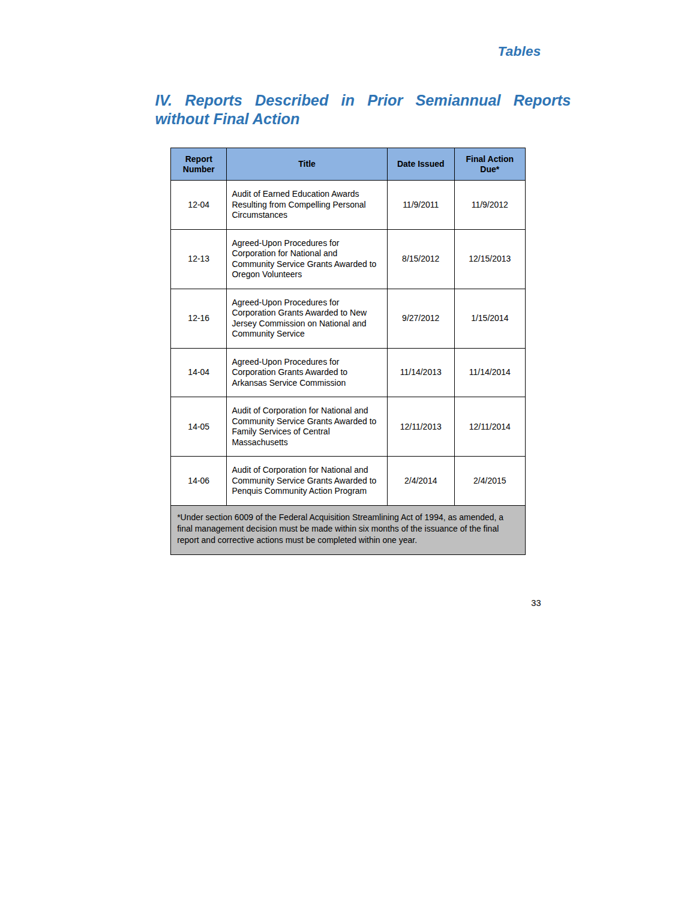Tables
IV. Reports Described in Prior Semiannual Reports without Final Action
| Report Number | Title | Date Issued | Final Action Due* |
| --- | --- | --- | --- |
| 12-04 | Audit of Earned Education Awards Resulting from Compelling Personal Circumstances | 11/9/2011 | 11/9/2012 |
| 12-13 | Agreed-Upon Procedures for Corporation for National and Community Service Grants Awarded to Oregon Volunteers | 8/15/2012 | 12/15/2013 |
| 12-16 | Agreed-Upon Procedures for Corporation Grants Awarded to New Jersey Commission on National and Community Service | 9/27/2012 | 1/15/2014 |
| 14-04 | Agreed-Upon Procedures for Corporation Grants Awarded to Arkansas Service Commission | 11/14/2013 | 11/14/2014 |
| 14-05 | Audit of Corporation for National and Community Service Grants Awarded to Family Services of Central Massachusetts | 12/11/2013 | 12/11/2014 |
| 14-06 | Audit of Corporation for National and Community Service Grants Awarded to Penquis Community Action Program | 2/4/2014 | 2/4/2015 |
| *Under section 6009 of the Federal Acquisition Streamlining Act of 1994, as amended, a final management decision must be made within six months of the issuance of the final report and corrective actions must be completed within one year. |
33